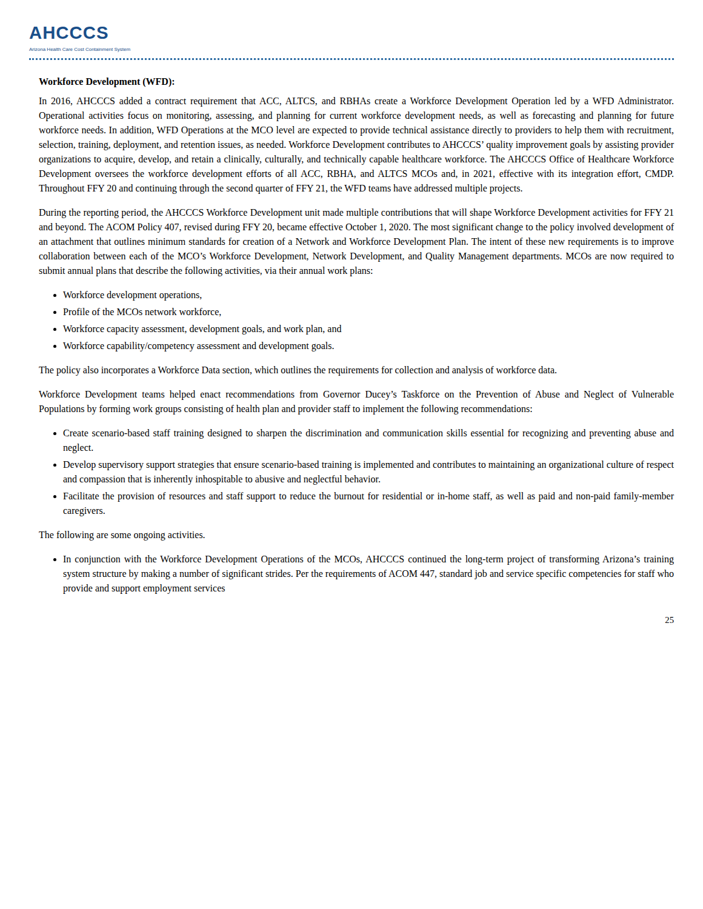AHCCCS Arizona Health Care Cost Containment System
Workforce Development (WFD):
In 2016, AHCCCS added a contract requirement that ACC, ALTCS, and RBHAs create a Workforce Development Operation led by a WFD Administrator. Operational activities focus on monitoring, assessing, and planning for current workforce development needs, as well as forecasting and planning for future workforce needs. In addition, WFD Operations at the MCO level are expected to provide technical assistance directly to providers to help them with recruitment, selection, training, deployment, and retention issues, as needed. Workforce Development contributes to AHCCCS’ quality improvement goals by assisting provider organizations to acquire, develop, and retain a clinically, culturally, and technically capable healthcare workforce. The AHCCCS Office of Healthcare Workforce Development oversees the workforce development efforts of all ACC, RBHA, and ALTCS MCOs and, in 2021, effective with its integration effort, CMDP. Throughout FFY 20 and continuing through the second quarter of FFY 21, the WFD teams have addressed multiple projects.
During the reporting period, the AHCCCS Workforce Development unit made multiple contributions that will shape Workforce Development activities for FFY 21 and beyond. The ACOM Policy 407, revised during FFY 20, became effective October 1, 2020. The most significant change to the policy involved development of an attachment that outlines minimum standards for creation of a Network and Workforce Development Plan. The intent of these new requirements is to improve collaboration between each of the MCO’s Workforce Development, Network Development, and Quality Management departments. MCOs are now required to submit annual plans that describe the following activities, via their annual work plans:
Workforce development operations,
Profile of the MCOs network workforce,
Workforce capacity assessment, development goals, and work plan, and
Workforce capability/competency assessment and development goals.
The policy also incorporates a Workforce Data section, which outlines the requirements for collection and analysis of workforce data.
Workforce Development teams helped enact recommendations from Governor Ducey’s Taskforce on the Prevention of Abuse and Neglect of Vulnerable Populations by forming work groups consisting of health plan and provider staff to implement the following recommendations:
Create scenario-based staff training designed to sharpen the discrimination and communication skills essential for recognizing and preventing abuse and neglect.
Develop supervisory support strategies that ensure scenario-based training is implemented and contributes to maintaining an organizational culture of respect and compassion that is inherently inhospitable to abusive and neglectful behavior.
Facilitate the provision of resources and staff support to reduce the burnout for residential or in-home staff, as well as paid and non-paid family-member caregivers.
The following are some ongoing activities.
In conjunction with the Workforce Development Operations of the MCOs, AHCCCS continued the long-term project of transforming Arizona’s training system structure by making a number of significant strides. Per the requirements of ACOM 447, standard job and service specific competencies for staff who provide and support employment services
25